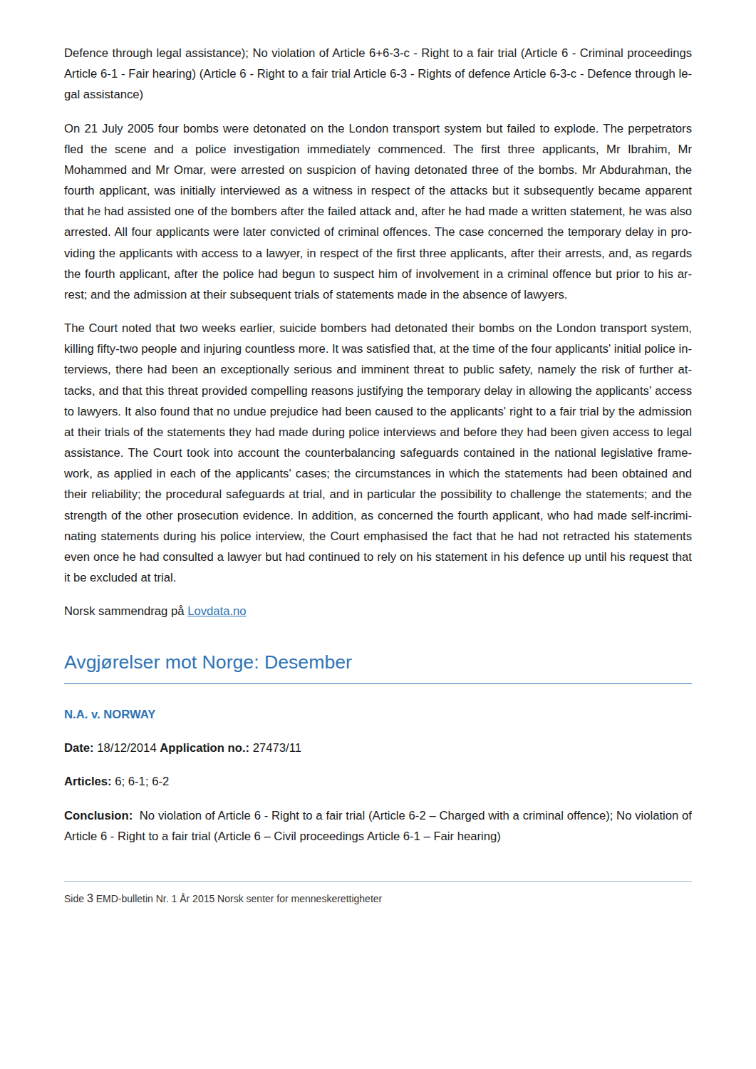Defence through legal assistance); No violation of Article 6+6-3-c - Right to a fair trial (Article 6 - Criminal proceedings Article 6-1 - Fair hearing) (Article 6 - Right to a fair trial Article 6-3 - Rights of defence Article 6-3-c - Defence through legal assistance)
On 21 July 2005 four bombs were detonated on the London transport system but failed to explode. The perpetrators fled the scene and a police investigation immediately commenced. The first three applicants, Mr Ibrahim, Mr Mohammed and Mr Omar, were arrested on suspicion of having detonated three of the bombs. Mr Abdurahman, the fourth applicant, was initially interviewed as a witness in respect of the attacks but it subsequently became apparent that he had assisted one of the bombers after the failed attack and, after he had made a written statement, he was also arrested. All four applicants were later convicted of criminal offences. The case concerned the temporary delay in providing the applicants with access to a lawyer, in respect of the first three applicants, after their arrests, and, as regards the fourth applicant, after the police had begun to suspect him of involvement in a criminal offence but prior to his arrest; and the admission at their subsequent trials of statements made in the absence of lawyers.
The Court noted that two weeks earlier, suicide bombers had detonated their bombs on the London transport system, killing fifty-two people and injuring countless more. It was satisfied that, at the time of the four applicants' initial police interviews, there had been an exceptionally serious and imminent threat to public safety, namely the risk of further attacks, and that this threat provided compelling reasons justifying the temporary delay in allowing the applicants' access to lawyers. It also found that no undue prejudice had been caused to the applicants' right to a fair trial by the admission at their trials of the statements they had made during police interviews and before they had been given access to legal assistance. The Court took into account the counterbalancing safeguards contained in the national legislative framework, as applied in each of the applicants' cases; the circumstances in which the statements had been obtained and their reliability; the procedural safeguards at trial, and in particular the possibility to challenge the statements; and the strength of the other prosecution evidence. In addition, as concerned the fourth applicant, who had made self-incriminating statements during his police interview, the Court emphasised the fact that he had not retracted his statements even once he had consulted a lawyer but had continued to rely on his statement in his defence up until his request that it be excluded at trial.
Norsk sammendrag på Lovdata.no
Avgjørelser mot Norge: Desember
N.A. v. NORWAY
Date: 18/12/2014 Application no.: 27473/11
Articles: 6; 6-1; 6-2
Conclusion: No violation of Article 6 - Right to a fair trial (Article 6-2 – Charged with a criminal offence); No violation of Article 6 - Right to a fair trial (Article 6 – Civil proceedings Article 6-1 – Fair hearing)
Side 3 EMD-bulletin Nr. 1 År 2015 Norsk senter for menneskerettigheter